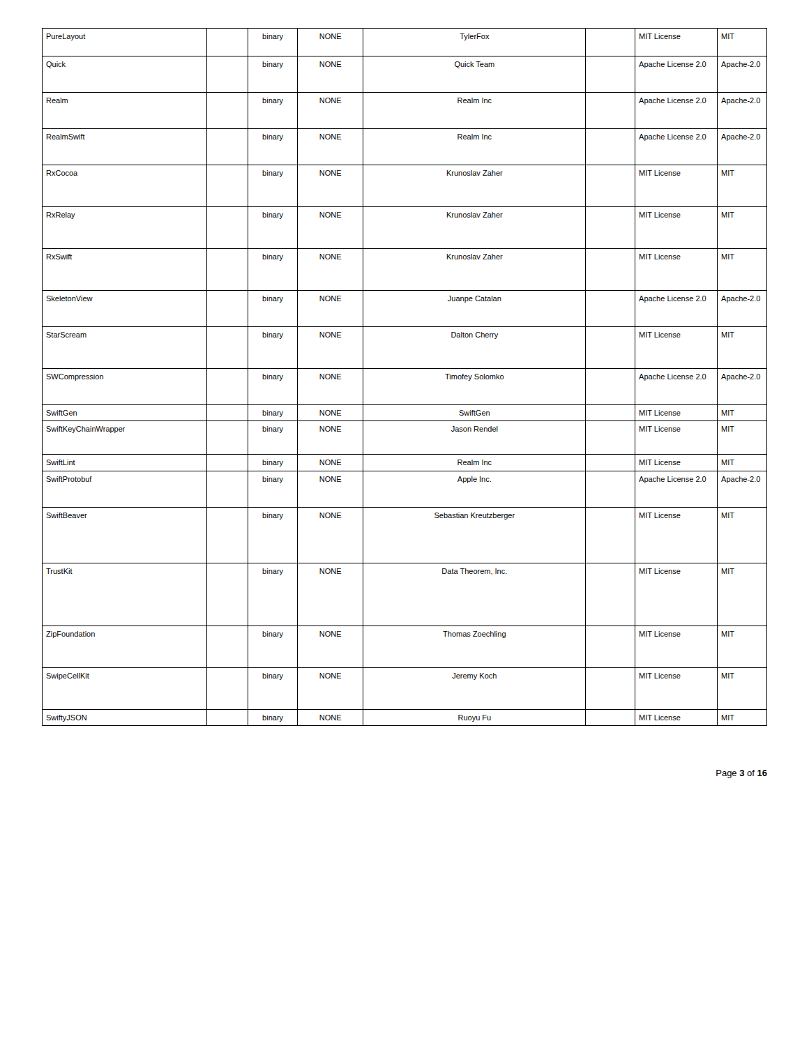| PureLayout | | binary | NONE | TylerFox | | MIT License | MIT |
| Quick | | binary | NONE | Quick Team | | Apache License 2.0 | Apache-2.0 |
| Realm | | binary | NONE | Realm Inc | | Apache License 2.0 | Apache-2.0 |
| RealmSwift | | binary | NONE | Realm Inc | | Apache License 2.0 | Apache-2.0 |
| RxCocoa | | binary | NONE | Krunoslav Zaher | | MIT License | MIT |
| RxRelay | | binary | NONE | Krunoslav Zaher | | MIT License | MIT |
| RxSwift | | binary | NONE | Krunoslav Zaher | | MIT License | MIT |
| SkeletonView | | binary | NONE | Juanpe Catalan | | Apache License 2.0 | Apache-2.0 |
| StarScream | | binary | NONE | Dalton Cherry | | MIT License | MIT |
| SWCompression | | binary | NONE | Timofey Solomko | | Apache License 2.0 | Apache-2.0 |
| SwiftGen | | binary | NONE | SwiftGen | | MIT License | MIT |
| SwiftKeyChainWrapper | | binary | NONE | Jason Rendel | | MIT License | MIT |
| SwiftLint | | binary | NONE | Realm Inc | | MIT License | MIT |
| SwiftProtobuf | | binary | NONE | Apple Inc. | | Apache License 2.0 | Apache-2.0 |
| SwiftBeaver | | binary | NONE | Sebastian Kreutzberger | | MIT License | MIT |
| TrustKit | | binary | NONE | Data Theorem, Inc. | | MIT License | MIT |
| ZipFoundation | | binary | NONE | Thomas Zoechling | | MIT License | MIT |
| SwipeCellKit | | binary | NONE | Jeremy Koch | | MIT License | MIT |
| SwiftyJSON | | binary | NONE | Ruoyu Fu | | MIT License | MIT |
Page 3 of 16